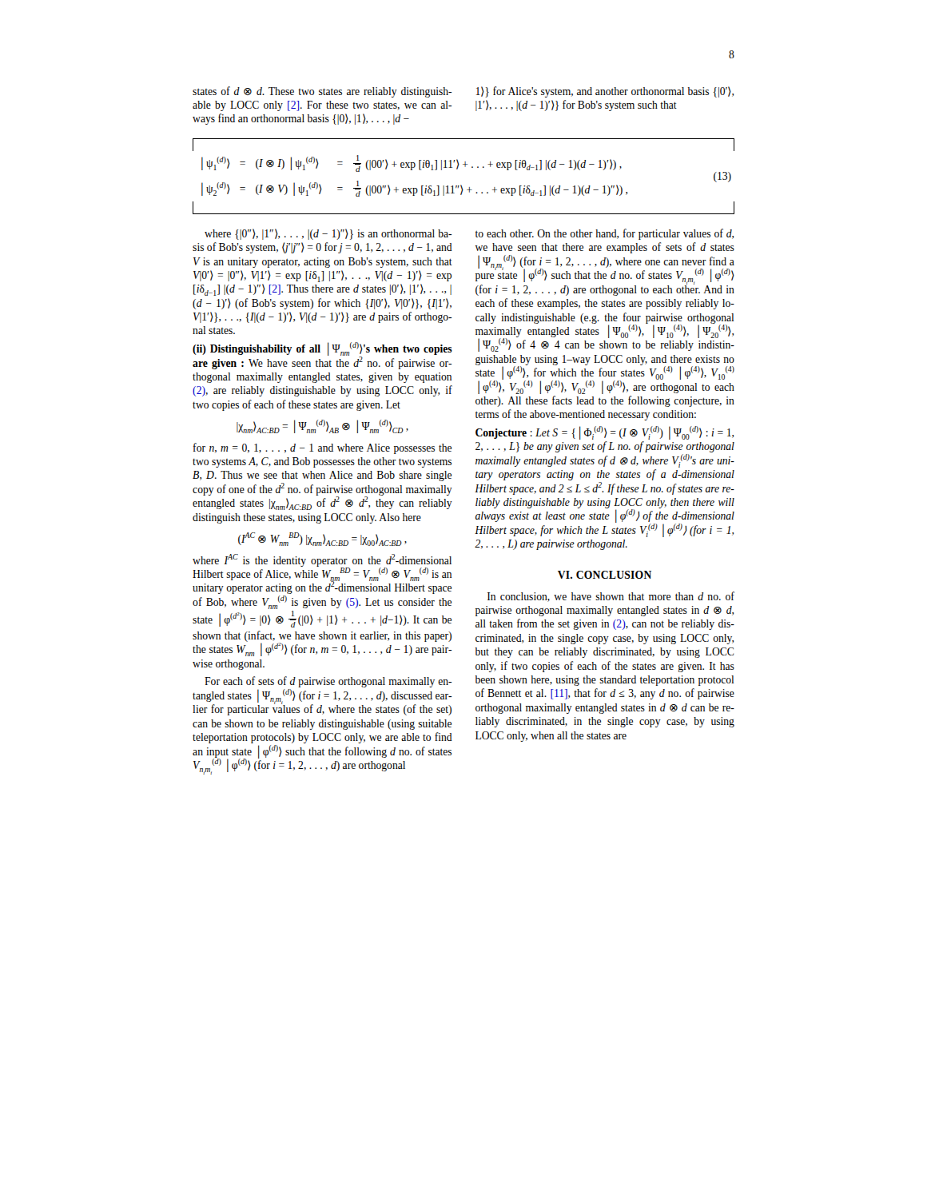8
states of d ⊗ d. These two states are reliably distinguishable by LOCC only [2]. For these two states, we can always find an orthonormal basis {|0⟩, |1⟩, . . . , |d −
1⟩} for Alice's system, and another orthonormal basis {|0′⟩, |1′⟩, . . . , |(d − 1)′⟩} for Bob's system such that
| │ψ 1 ( d ) ⟩ | = | ( I ⊗ I ) │ψ 1 ( d ) ⟩ | = | 1 d (/00′⟩ + exp [ i θ 1 ] /11′⟩ + . . . + exp [ i θ d −1 ] /( d − 1)( d − 1)′⟩) , | (13) |
| │ψ 2 ( d ) ⟩ | = | ( I ⊗ V ) │ψ 1 ( d ) ⟩ | = | 1 d (/00″⟩ + exp [ i δ 1 ] /11″⟩ + . . . + exp [ i δ d −1 ] /( d − 1)( d − 1)″⟩) , |
where {|0″⟩, |1″⟩, . . . , |(d − 1)″⟩} is an orthonormal basis of Bob's system, ⟨j′|j″⟩ = 0 for j = 0, 1, 2, . . . , d − 1, and V is an unitary operator, acting on Bob's system, such that V|0′⟩ = |0″⟩, V|1′⟩ = exp [iδ1] |1″⟩, . . ., V|(d − 1)′⟩ = exp [iδd−1] |(d − 1)″⟩ [2]. Thus there are d states |0′⟩, |1′⟩, . . ., |(d − 1)′⟩ (of Bob's system) for which {I|0′⟩, V|0′⟩}, {I|1′⟩, V|1′⟩}, . . ., {I|(d − 1)′⟩, V|(d − 1)′⟩} are d pairs of orthogonal states.
(ii) Distinguishability of all │Ψnm(d)⟩'s when two copies are given : We have seen that the d2 no. of pairwise orthogonal maximally entangled states, given by equation (2), are reliably distinguishable by using LOCC only, if two copies of each of these states are given. Let
|χnm⟩AC:BD = │Ψnm(d)⟩AB ⊗ │Ψnm(d)⟩CD ,
for n, m = 0, 1, . . . , d − 1 and where Alice possesses the two systems A, C, and Bob possesses the other two systems B, D. Thus we see that when Alice and Bob share single copy of one of the d2 no. of pairwise orthogonal maximally entangled states |χnm⟩AC:BD of d2 ⊗ d2, they can reliably distinguish these states, using LOCC only. Also here
(IAC ⊗ WnmBD) |χnm⟩AC:BD = |χ00⟩AC:BD ,
where IAC is the identity operator on the d2-dimensional Hilbert space of Alice, while WnmBD = Vnm(d) ⊗ Vnm(d) is an unitary operator acting on the d2-dimensional Hilbert space of Bob, where Vnm(d) is given by (5). Let us consider the state │φ(d2)⟩ = |0⟩ ⊗ 1 d(|0⟩ + |1⟩ + . . . + |d−1⟩). It can be shown that (infact, we have shown it earlier, in this paper) the states Wnm │φ(d2)⟩ (for n, m = 0, 1, . . . , d − 1) are pairwise orthogonal.
For each of sets of d pairwise orthogonal maximally entangled states │Ψnimi(d)⟩ (for i = 1, 2, . . . , d), discussed earlier for particular values of d, where the states (of the set) can be shown to be reliably distinguishable (using suitable teleportation protocols) by LOCC only, we are able to find an input state │φ(d)⟩ such that the following d no. of states Vnimi(d) │φ(d)⟩ (for i = 1, 2, . . . , d) are orthogonal
to each other. On the other hand, for particular values of d, we have seen that there are examples of sets of d states │Ψnimi(d)⟩ (for i = 1, 2, . . . , d), where one can never find a pure state │φ(d)⟩ such that the d no. of states Vnimi(d) │φ(d)⟩ (for i = 1, 2, . . . , d) are orthogonal to each other. And in each of these examples, the states are possibly reliably locally indistinguishable (e.g. the four pairwise orthogonal maximally entangled states │Ψ00(4)⟩, │Ψ10(4)⟩, │Ψ20(4)⟩, │Ψ02(4)⟩ of 4 ⊗ 4 can be shown to be reliably indistinguishable by using 1–way LOCC only, and there exists no state │φ(4)⟩, for which the four states V00(4) │φ(4)⟩, V10(4) │φ(4)⟩, V20(4) │φ(4)⟩, V02(4) │φ(4)⟩, are orthogonal to each other). All these facts lead to the following conjecture, in terms of the above-mentioned necessary condition:
Conjecture : Let S = {│Φi(d)⟩ = (I ⊗ Vi(d)) │Ψ00(d)⟩ : i = 1, 2, . . . , L} be any given set of L no. of pairwise orthogonal maximally entangled states of d ⊗ d, where Vi(d)'s are unitary operators acting on the states of a d-dimensional Hilbert space, and 2 ≤ L ≤ d2. If these L no. of states are reliably distinguishable by using LOCC only, then there will always exist at least one state │φ(d)⟩ of the d-dimensional Hilbert space, for which the L states Vi(d) │φ(d)⟩ (for i = 1, 2, . . . , L) are pairwise orthogonal.
VI. CONCLUSION
In conclusion, we have shown that more than d no. of pairwise orthogonal maximally entangled states in d ⊗ d, all taken from the set given in (2), can not be reliably discriminated, in the single copy case, by using LOCC only, but they can be reliably discriminated, by using LOCC only, if two copies of each of the states are given. It has been shown here, using the standard teleportation protocol of Bennett et al. [11], that for d ≤ 3, any d no. of pairwise orthogonal maximally entangled states in d ⊗ d can be reliably discriminated, in the single copy case, by using LOCC only, when all the states are